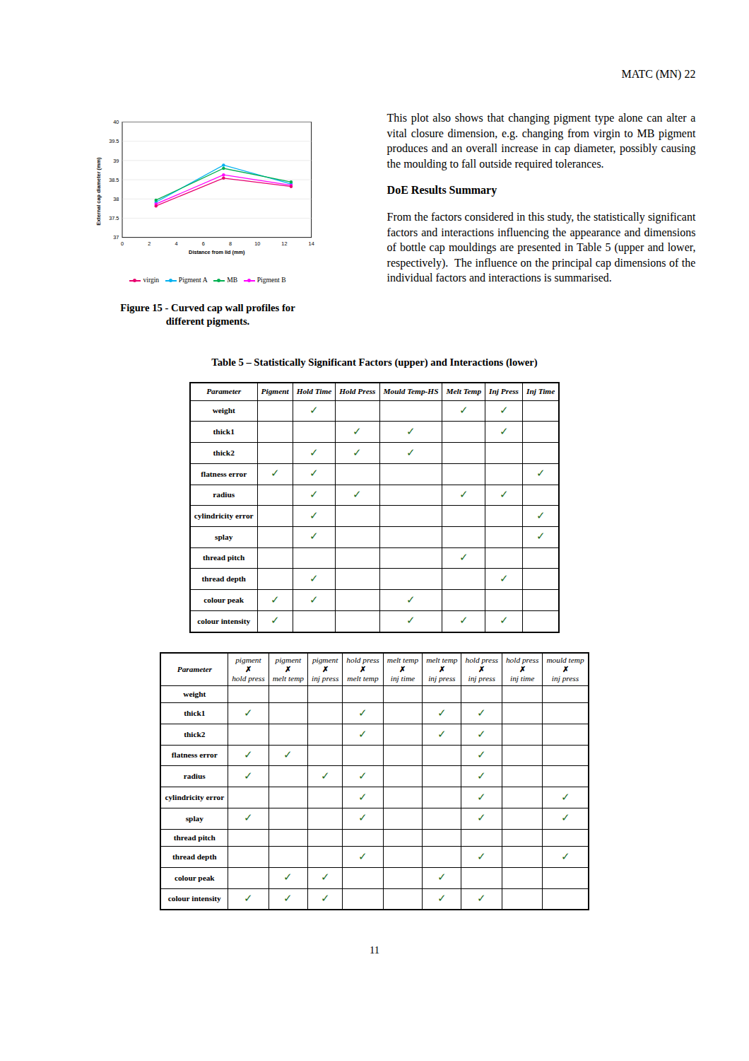MATC (MN) 22
External cap diameter (mm) 40 39.5 39 38.5 38 37.5 37 0 2 4 6 8 10 12 14 Distance from lid (mm)
virgin Pigment A MB Pigment B
Figure 15 - Curved cap wall profiles for
different pigments.
This plot also shows that changing pigment type alone can alter a vital closure dimension, e.g. changing from virgin to MB pigment produces and an overall increase in cap diameter, possibly causing the moulding to fall outside required tolerances.
DoE Results Summary
From the factors considered in this study, the statistically significant factors and interactions influencing the appearance and dimensions of bottle cap mouldings are presented in Table 5 (upper and lower, respectively). The influence on the principal cap dimensions of the individual factors and interactions is summarised.
Table 5 – Statistically Significant Factors (upper) and Interactions (lower)
| Parameter | Pigment | Hold Time | Hold Press | Mould Temp-HS | Melt Temp | Inj Press | Inj Time |
| --- | --- | --- | --- | --- | --- | --- | --- |
| weight | | ✓ | | | ✓ | ✓ | |
| thick1 | | | ✓ | ✓ | | ✓ | |
| thick2 | | ✓ | ✓ | ✓ | | | |
| flatness error | ✓ | ✓ | | | | | ✓ |
| radius | | ✓ | ✓ | | ✓ | ✓ | |
| cylindricity error | | ✓ | | | | | ✓ |
| splay | | ✓ | | | | | ✓ |
| thread pitch | | | | | ✓ | | |
| thread depth | | ✓ | | | | ✓ | |
| colour peak | ✓ | ✓ | | ✓ | | | |
| colour intensity | ✓ | | | ✓ | ✓ | ✓ | |
| Parameter | pigment ✗ hold press | pigment ✗ melt temp | pigment ✗ inj press | hold press ✗ melt temp | melt temp ✗ inj time | melt temp ✗ inj press | hold press ✗ inj press | hold press ✗ inj time | mould temp ✗ inj press |
| --- | --- | --- | --- | --- | --- | --- | --- | --- | --- |
| weight | | | | | | | | | |
| thick1 | ✓ | | | ✓ | | ✓ | ✓ | | |
| thick2 | | | | ✓ | | ✓ | ✓ | | |
| flatness error | ✓ | ✓ | | | | | ✓ | | |
| radius | ✓ | | ✓ | ✓ | | | ✓ | | |
| cylindricity error | | | | ✓ | | | ✓ | | ✓ |
| splay | ✓ | | | ✓ | | | ✓ | | ✓ |
| thread pitch | | | | | | | | | |
| thread depth | | | | ✓ | | | ✓ | | ✓ |
| colour peak | | ✓ | ✓ | | | ✓ | | | |
| colour intensity | ✓ | ✓ | ✓ | | | ✓ | ✓ | | |
11